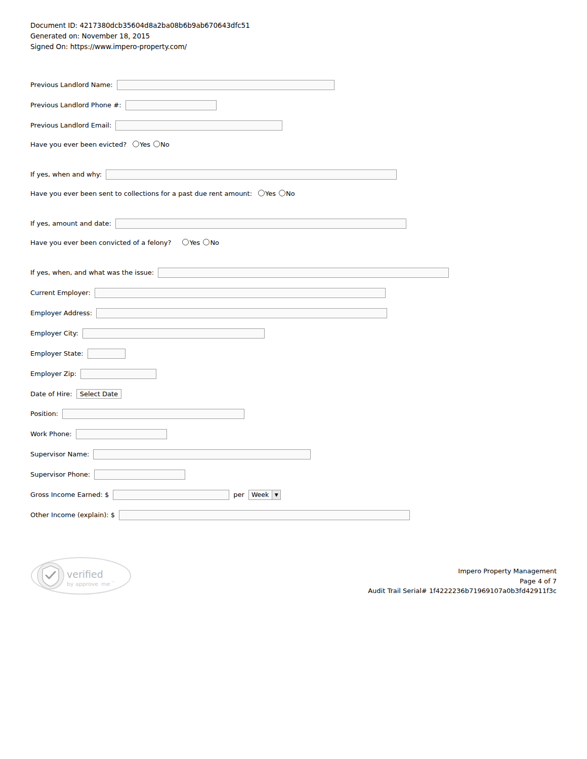Document ID: 4217380dcb35604d8a2ba08b6b9ab670643dfc51
Generated on: November 18, 2015
Signed On: https://www.impero-property.com/
Previous Landlord Name:
Previous Landlord Phone #:
Previous Landlord Email:
Have you ever been evicted? Yes No
If yes, when and why:
Have you ever been sent to collections for a past due rent amount: Yes No
If yes, amount and date:
Have you ever been convicted of a felony? Yes No
If yes, when, and what was the issue:
Current Employer:
Employer Address:
Employer City:
Employer State:
Employer Zip:
Date of Hire: Select Date
Position:
Work Phone:
Supervisor Name:
Supervisor Phone:
Gross Income Earned: $ per Week▼
Other Income (explain): $
verified by approve me ™
Impero Property Management
Page 4 of 7
Audit Trail Serial# 1f4222236b71969107a0b3fd42911f3c